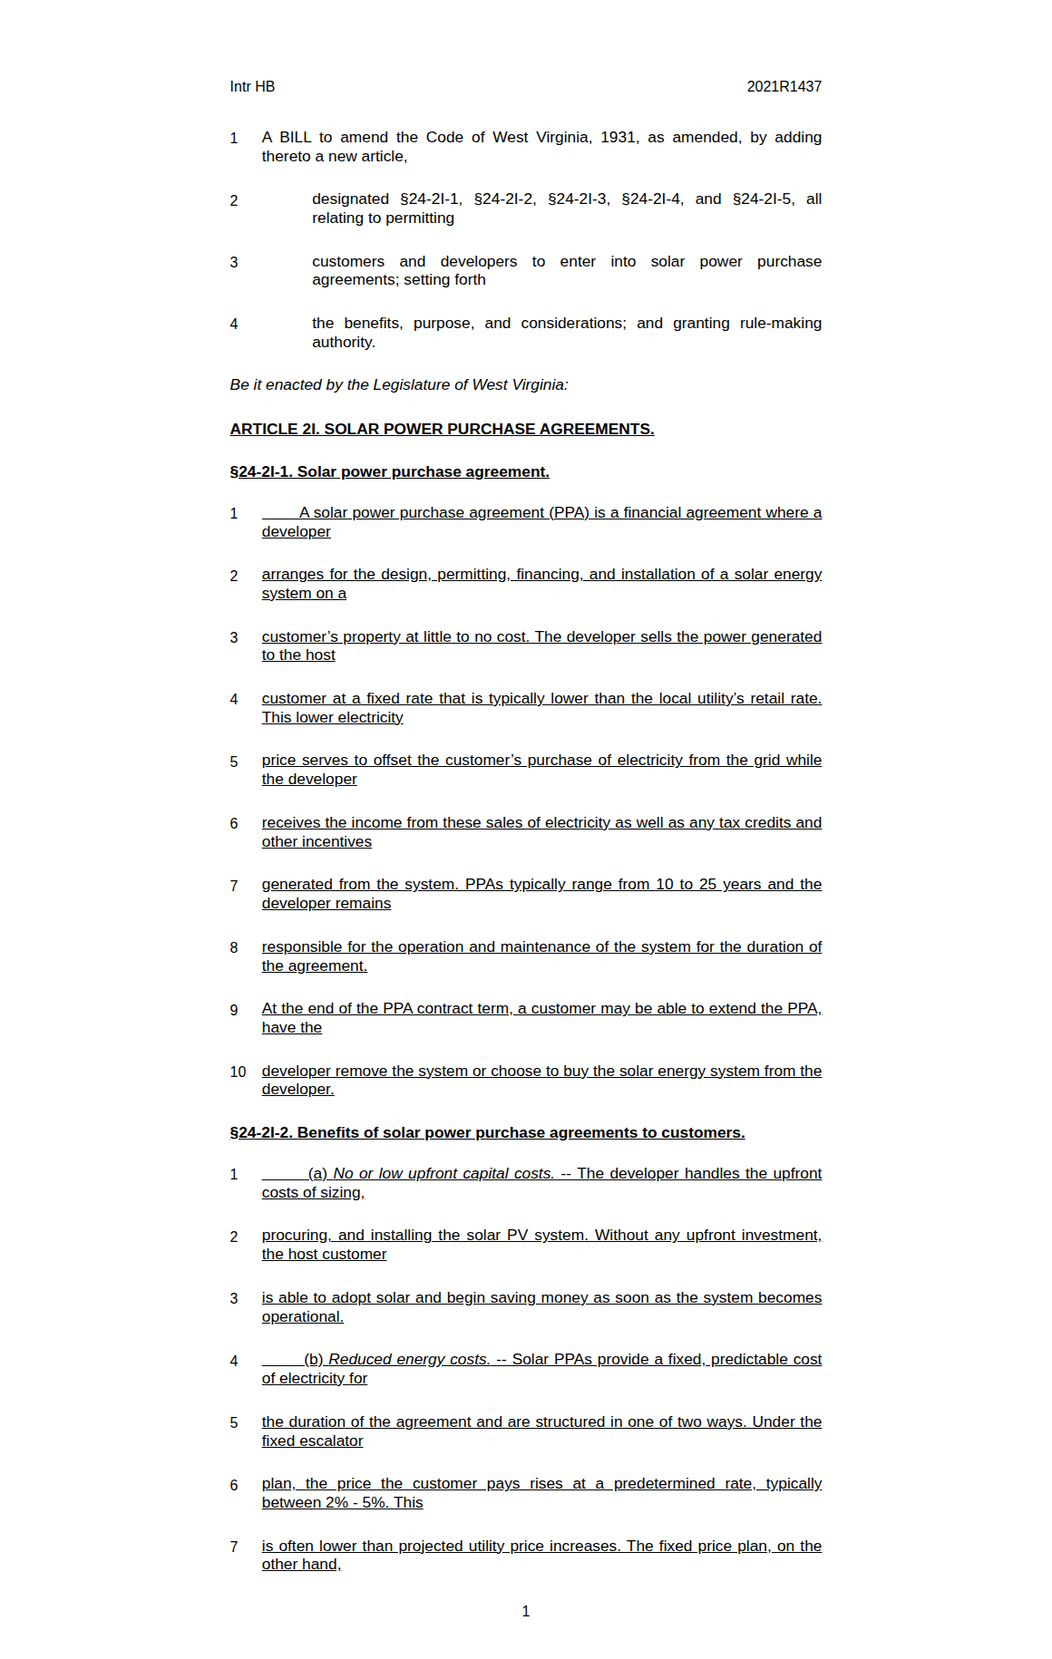Intr HB
2021R1437
1
A BILL to amend the Code of West Virginia, 1931, as amended, by adding thereto a new article,
2
designated §24-2I-1, §24-2I-2, §24-2I-3, §24-2I-4, and §24-2I-5, all relating to permitting
3
customers and developers to enter into solar power purchase agreements; setting forth
4
the benefits, purpose, and considerations; and granting rule-making authority.
Be it enacted by the Legislature of West Virginia:
ARTICLE 2I. SOLAR POWER PURCHASE AGREEMENTS.
§24-2I-1. Solar power purchase agreement.
1
A solar power purchase agreement (PPA) is a financial agreement where a developer
2
arranges for the design, permitting, financing, and installation of a solar energy system on a
3
customer’s property at little to no cost. The developer sells the power generated to the host
4
customer at a fixed rate that is typically lower than the local utility’s retail rate. This lower electricity
5
price serves to offset the customer’s purchase of electricity from the grid while the developer
6
receives the income from these sales of electricity as well as any tax credits and other incentives
7
generated from the system. PPAs typically range from 10 to 25 years and the developer remains
8
responsible for the operation and maintenance of the system for the duration of the agreement.
9
At the end of the PPA contract term, a customer may be able to extend the PPA, have the
10
developer remove the system or choose to buy the solar energy system from the developer.
§24-2I-2. Benefits of solar power purchase agreements to customers.
1
(a) No or low upfront capital costs. -- The developer handles the upfront costs of sizing,
2
procuring, and installing the solar PV system. Without any upfront investment, the host customer
3
is able to adopt solar and begin saving money as soon as the system becomes operational.
4
(b) Reduced energy costs. -- Solar PPAs provide a fixed, predictable cost of electricity for
5
the duration of the agreement and are structured in one of two ways. Under the fixed escalator
6
plan, the price the customer pays rises at a predetermined rate, typically between 2% - 5%. This
7
is often lower than projected utility price increases. The fixed price plan, on the other hand,
1